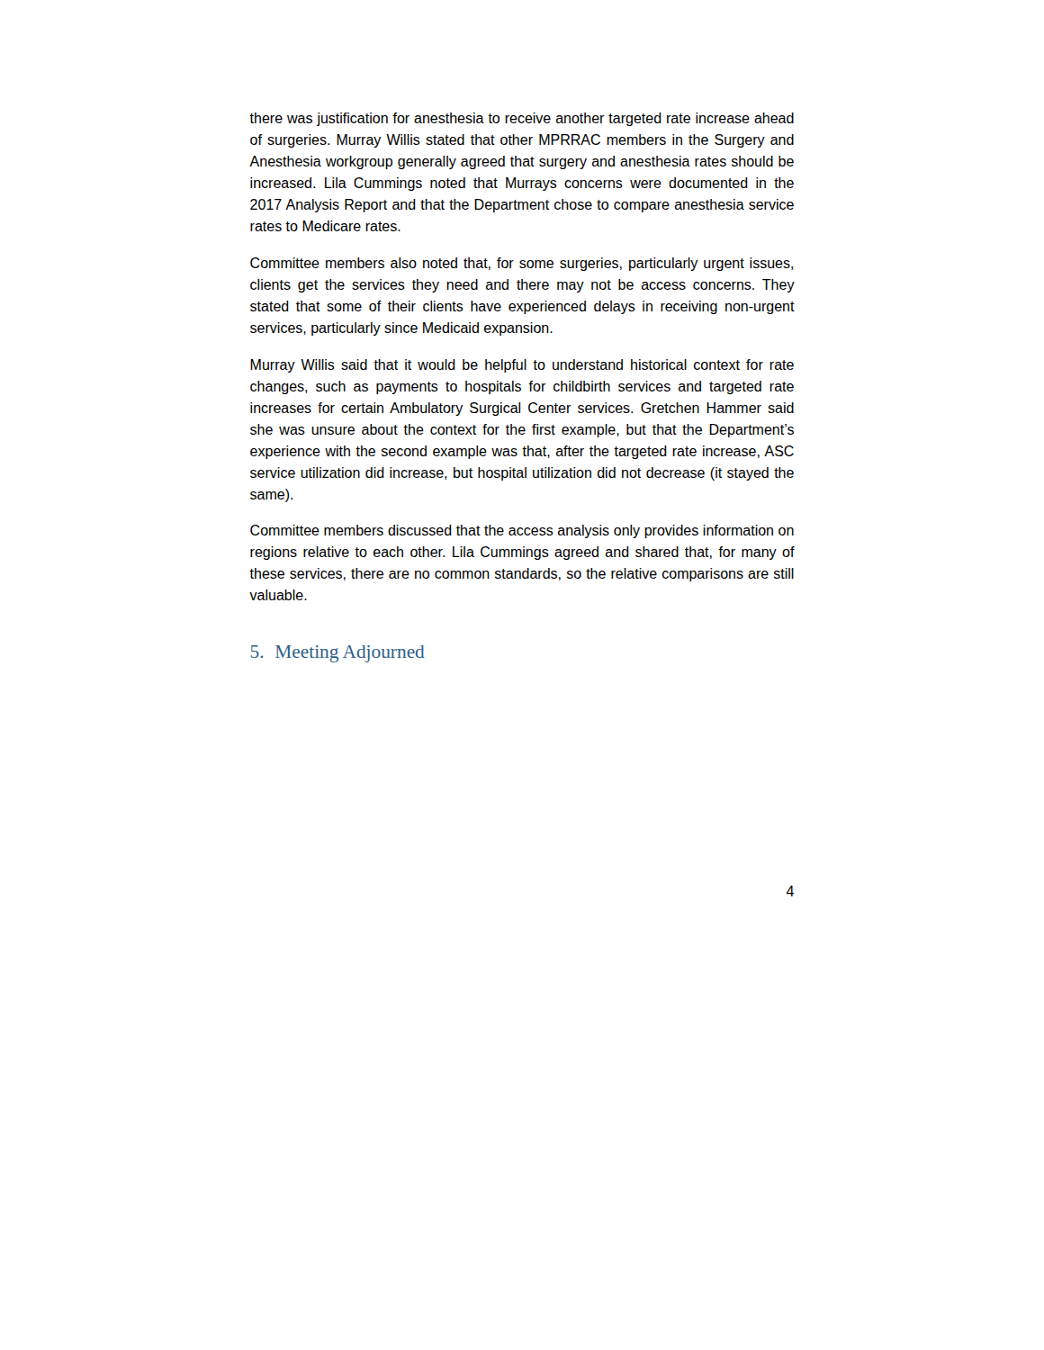there was justification for anesthesia to receive another targeted rate increase ahead of surgeries. Murray Willis stated that other MPRRAC members in the Surgery and Anesthesia workgroup generally agreed that surgery and anesthesia rates should be increased. Lila Cummings noted that Murrays concerns were documented in the 2017 Analysis Report and that the Department chose to compare anesthesia service rates to Medicare rates.
Committee members also noted that, for some surgeries, particularly urgent issues, clients get the services they need and there may not be access concerns. They stated that some of their clients have experienced delays in receiving non-urgent services, particularly since Medicaid expansion.
Murray Willis said that it would be helpful to understand historical context for rate changes, such as payments to hospitals for childbirth services and targeted rate increases for certain Ambulatory Surgical Center services. Gretchen Hammer said she was unsure about the context for the first example, but that the Department’s experience with the second example was that, after the targeted rate increase, ASC service utilization did increase, but hospital utilization did not decrease (it stayed the same).
Committee members discussed that the access analysis only provides information on regions relative to each other. Lila Cummings agreed and shared that, for many of these services, there are no common standards, so the relative comparisons are still valuable.
5. Meeting Adjourned
4